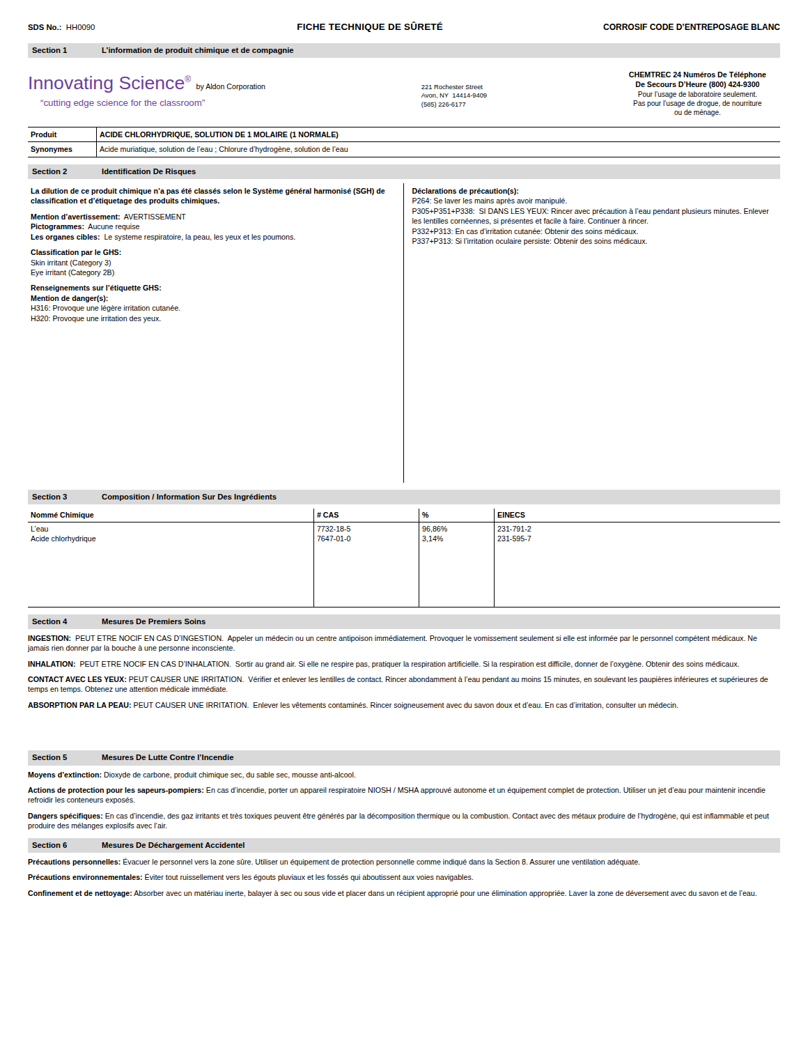SDS No.: HH0090
FICHE TECHNIQUE DE SÛRETÉ
CORROSIF CODE D’ENTREPOSAGE BLANC
Section 1 L’information de produit chimique et de compagnie
Innovating Science® by Aldon Corporation
“cutting edge science for the classroom”
221 Rochester Street
Avon, NY 14414-9409
(585) 226-6177
CHEMTREC 24 Numéros De Téléphone
De Secours D’Heure (800) 424-9300
Pour l’usage de laboratoire seulement.
Pas pour l’usage de drogue, de nourriture
ou de ménage.
| Produit | ACIDE CHLORHYDRIQUE, SOLUTION DE 1 MOLAIRE (1 NORMALE) |
| Synonymes | Acide muriatique, solution de l’eau ; Chlorure d’hydrogène, solution de l’eau |
Section 2 Identification De Risques
La dilution de ce produit chimique n’a pas été classés selon le Système général harmonisé (SGH) de classification et d’étiquetage des produits chimiques.
Mention d’avertissement: AVERTISSEMENT
Pictogrammes: Aucune requise
Les organes cibles: Le systeme respiratoire, la peau, les yeux et les poumons.
Classification par le GHS:
Skin irritant (Category 3)
Eye irritant (Category 2B)
Renseignements sur l’étiquette GHS:
Mention de danger(s):
H316: Provoque une légère irritation cutanée.
H320: Provoque une irritation des yeux.
Déclarations de précaution(s):
P264: Se laver les mains après avoir manipulé.
P305+P351+P338: SI DANS LES YEUX: Rincer avec précaution à l’eau pendant plusieurs minutes. Enlever les lentilles cornéennes, si présentes et facile à faire. Continuer à rincer.
P332+P313: En cas d’irritation cutanée: Obtenir des soins médicaux.
P337+P313: Si l’irritation oculaire persiste: Obtenir des soins médicaux.
Section 3 Composition / Information Sur Des Ingrédients
| Nommé Chimique | # CAS | % | EINECS |
| --- | --- | --- | --- |
| L’eau Acide chlorhydrique | 7732-18-5 7647-01-0 | 96,86% 3,14% | 231-791-2 231-595-7 |
Section 4 Mesures De Premiers Soins
INGESTION: PEUT ETRE NOCIF EN CAS D’INGESTION. Appeler un médecin ou un centre antipoison immédiatement. Provoquer le vomissement seulement si elle est informée par le personnel compétent médicaux. Ne jamais rien donner par la bouche à une personne inconsciente.
INHALATION: PEUT ETRE NOCIF EN CAS D’INHALATION. Sortir au grand air. Si elle ne respire pas, pratiquer la respiration artificielle. Si la respiration est difficile, donner de l’oxygène. Obtenir des soins médicaux.
CONTACT AVEC LES YEUX: PEUT CAUSER UNE IRRITATION. Vérifier et enlever les lentilles de contact. Rincer abondamment à l’eau pendant au moins 15 minutes, en soulevant les paupières inférieures et supérieures de temps en temps. Obtenez une attention médicale immédiate.
ABSORPTION PAR LA PEAU: PEUT CAUSER UNE IRRITATION. Enlever les vêtements contaminés. Rincer soigneusement avec du savon doux et d’eau. En cas d’irritation, consulter un médecin.
Section 5 Mesures De Lutte Contre l’Incendie
Moyens d’extinction: Dioxyde de carbone, produit chimique sec, du sable sec, mousse anti-alcool.
Actions de protection pour les sapeurs-pompiers: En cas d’incendie, porter un appareil respiratoire NIOSH / MSHA approuvé autonome et un équipement complet de protection. Utiliser un jet d’eau pour maintenir incendie refroidir les conteneurs exposés.
Dangers spécifiques: En cas d’incendie, des gaz irritants et très toxiques peuvent être générés par la décomposition thermique ou la combustion. Contact avec des métaux produire de l’hydrogène, qui est inflammable et peut produire des mélanges explosifs avec l’air.
Section 6 Mesures De Déchargement Accidentel
Précautions personnelles: Évacuer le personnel vers la zone sûre. Utiliser un équipement de protection personnelle comme indiqué dans la Section 8. Assurer une ventilation adéquate.
Précautions environnementales: Éviter tout ruissellement vers les égouts pluviaux et les fossés qui aboutissent aux voies navigables.
Confinement et de nettoyage: Absorber avec un matériau inerte, balayer à sec ou sous vide et placer dans un récipient approprié pour une élimination appropriée. Laver la zone de déversement avec du savon et de l’eau.